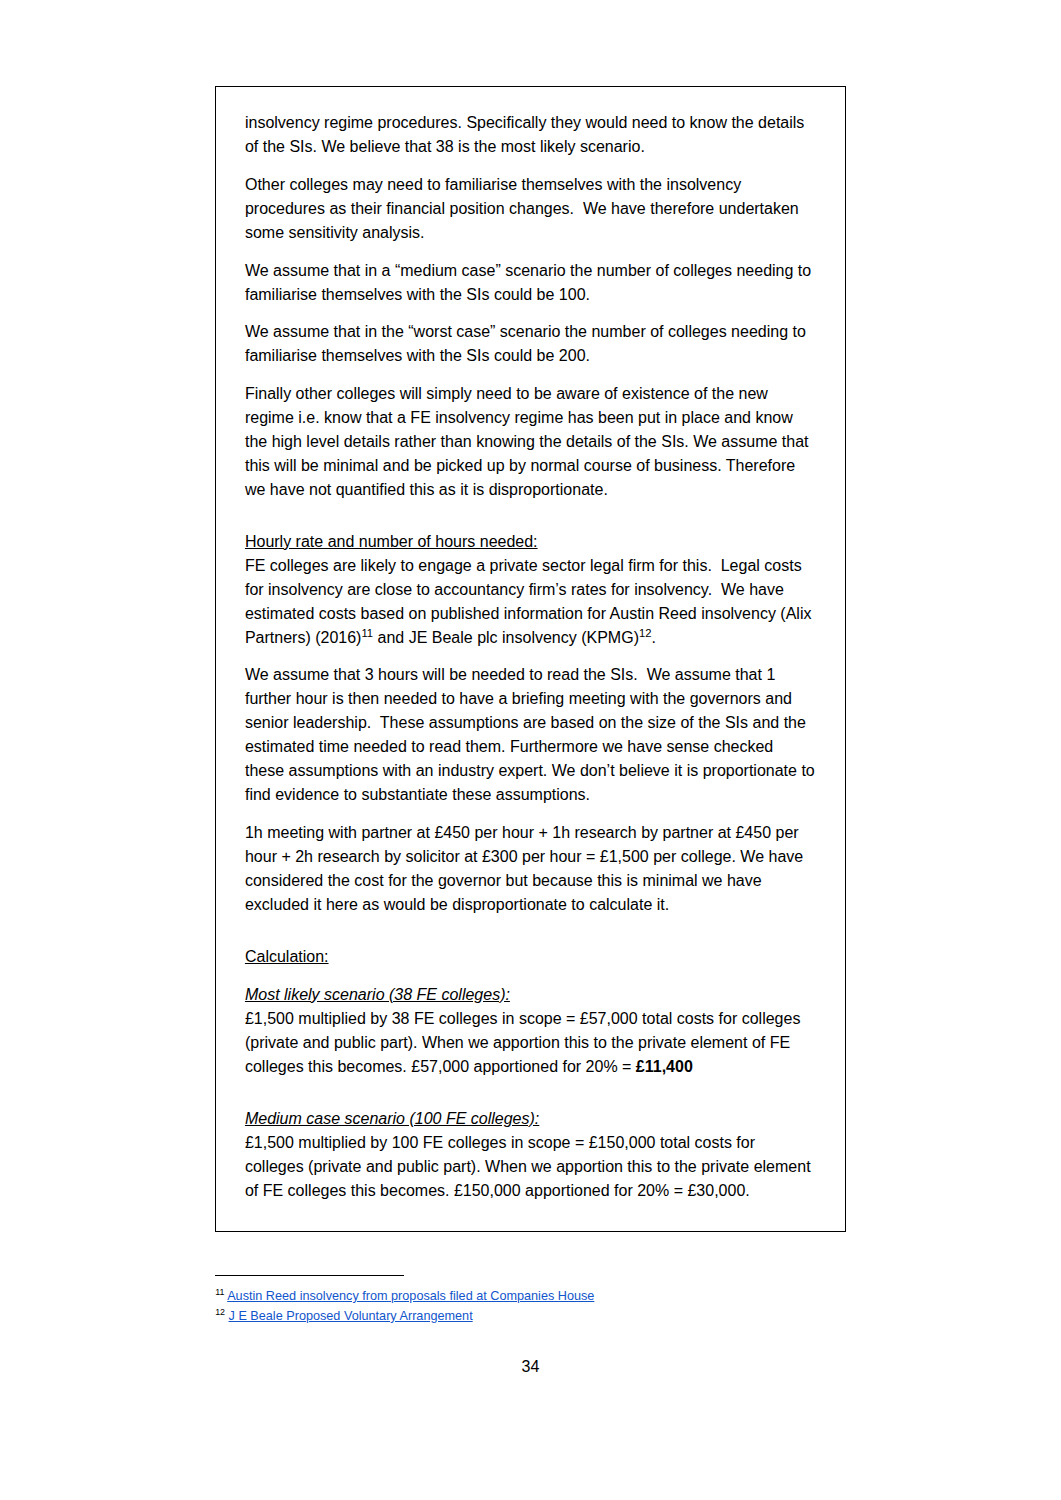insolvency regime procedures. Specifically they would need to know the details of the SIs. We believe that 38 is the most likely scenario.
Other colleges may need to familiarise themselves with the insolvency procedures as their financial position changes. We have therefore undertaken some sensitivity analysis.
We assume that in a “medium case” scenario the number of colleges needing to familiarise themselves with the SIs could be 100.
We assume that in the “worst case” scenario the number of colleges needing to familiarise themselves with the SIs could be 200.
Finally other colleges will simply need to be aware of existence of the new regime i.e. know that a FE insolvency regime has been put in place and know the high level details rather than knowing the details of the SIs. We assume that this will be minimal and be picked up by normal course of business. Therefore we have not quantified this as it is disproportionate.
Hourly rate and number of hours needed:
FE colleges are likely to engage a private sector legal firm for this. Legal costs for insolvency are close to accountancy firm’s rates for insolvency. We have estimated costs based on published information for Austin Reed insolvency (Alix Partners) (2016)11 and JE Beale plc insolvency (KPMG)12.
We assume that 3 hours will be needed to read the SIs. We assume that 1 further hour is then needed to have a briefing meeting with the governors and senior leadership. These assumptions are based on the size of the SIs and the estimated time needed to read them. Furthermore we have sense checked these assumptions with an industry expert. We don’t believe it is proportionate to find evidence to substantiate these assumptions.
1h meeting with partner at £450 per hour + 1h research by partner at £450 per hour + 2h research by solicitor at £300 per hour = £1,500 per college. We have considered the cost for the governor but because this is minimal we have excluded it here as would be disproportionate to calculate it.
Calculation:
Most likely scenario (38 FE colleges):
£1,500 multiplied by 38 FE colleges in scope = £57,000 total costs for colleges (private and public part). When we apportion this to the private element of FE colleges this becomes. £57,000 apportioned for 20% = £11,400
Medium case scenario (100 FE colleges):
£1,500 multiplied by 100 FE colleges in scope = £150,000 total costs for colleges (private and public part). When we apportion this to the private element of FE colleges this becomes. £150,000 apportioned for 20% = £30,000.
11 Austin Reed insolvency from proposals filed at Companies House
12 J E Beale Proposed Voluntary Arrangement
34